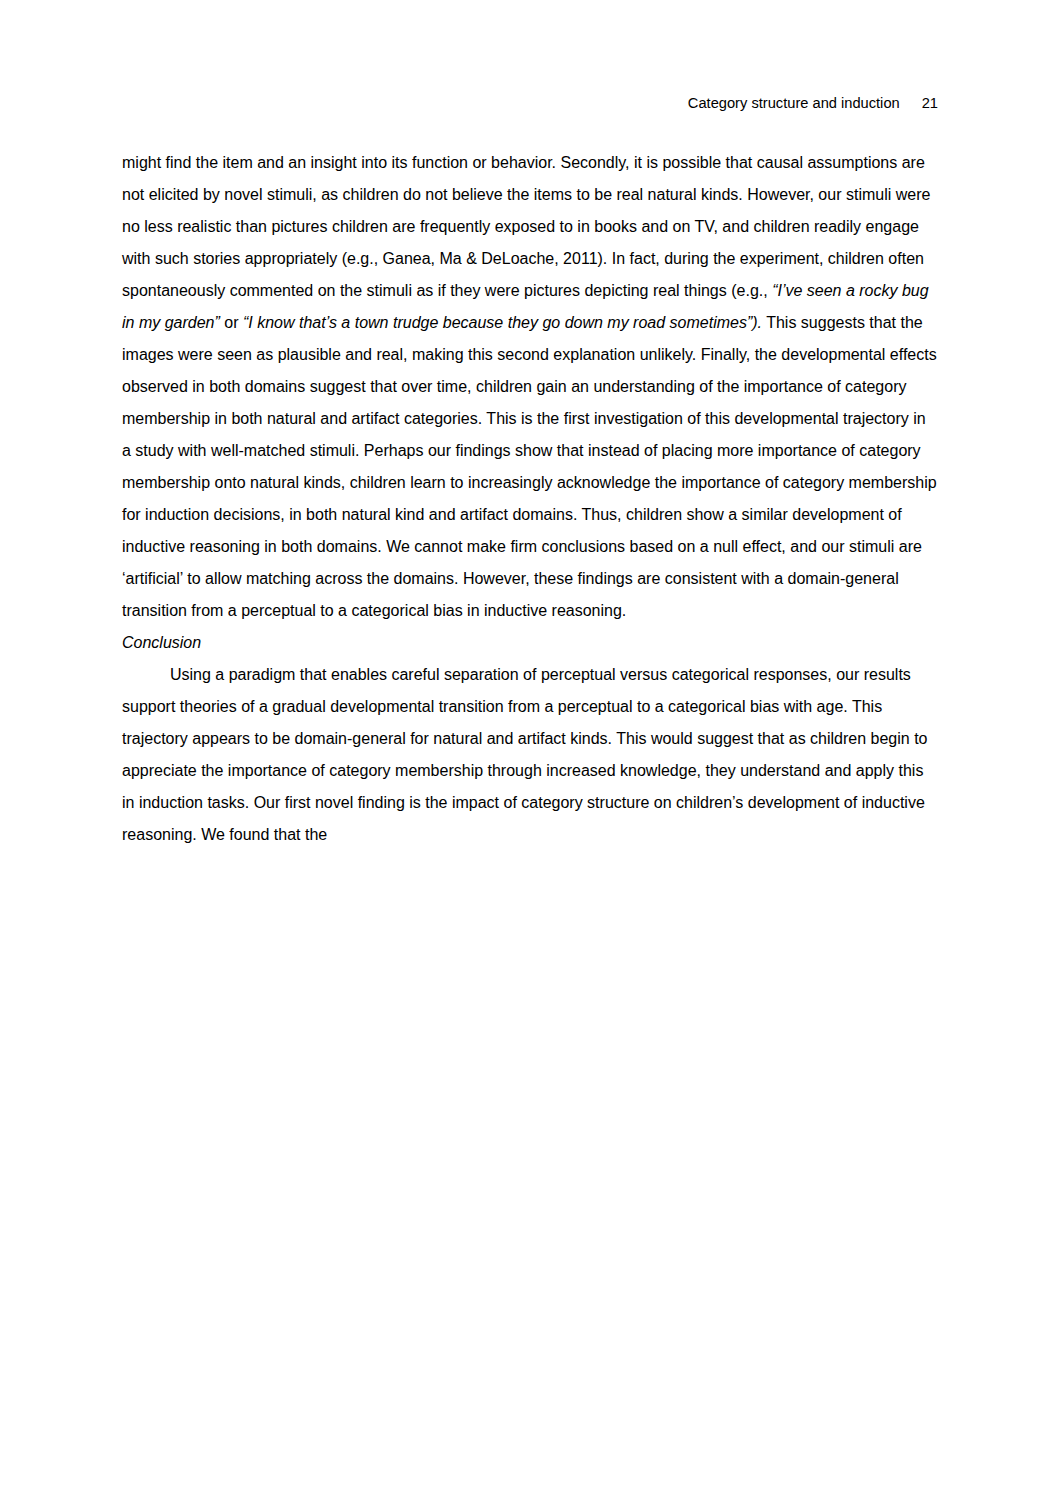Category structure and induction21
might find the item and an insight into its function or behavior. Secondly, it is possible that causal assumptions are not elicited by novel stimuli, as children do not believe the items to be real natural kinds. However, our stimuli were no less realistic than pictures children are frequently exposed to in books and on TV, and children readily engage with such stories appropriately (e.g., Ganea, Ma & DeLoache, 2011). In fact, during the experiment, children often spontaneously commented on the stimuli as if they were pictures depicting real things (e.g., “I’ve seen a rocky bug in my garden” or “I know that’s a town trudge because they go down my road sometimes”). This suggests that the images were seen as plausible and real, making this second explanation unlikely. Finally, the developmental effects observed in both domains suggest that over time, children gain an understanding of the importance of category membership in both natural and artifact categories. This is the first investigation of this developmental trajectory in a study with well-matched stimuli. Perhaps our findings show that instead of placing more importance of category membership onto natural kinds, children learn to increasingly acknowledge the importance of category membership for induction decisions, in both natural kind and artifact domains. Thus, children show a similar development of inductive reasoning in both domains. We cannot make firm conclusions based on a null effect, and our stimuli are ‘artificial’ to allow matching across the domains. However, these findings are consistent with a domain-general transition from a perceptual to a categorical bias in inductive reasoning.
Conclusion
Using a paradigm that enables careful separation of perceptual versus categorical responses, our results support theories of a gradual developmental transition from a perceptual to a categorical bias with age. This trajectory appears to be domain-general for natural and artifact kinds. This would suggest that as children begin to appreciate the importance of category membership through increased knowledge, they understand and apply this in induction tasks. Our first novel finding is the impact of category structure on children’s development of inductive reasoning. We found that the